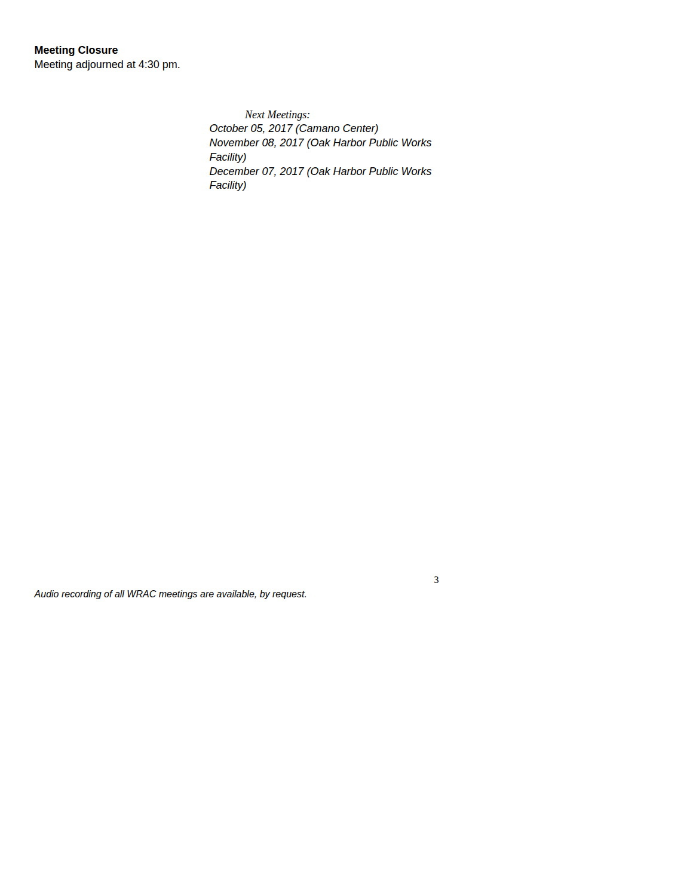Meeting Closure
Meeting adjourned at 4:30 pm.
Next Meetings:
October 05, 2017 (Camano Center)
November 08, 2017 (Oak Harbor Public Works Facility)
December 07, 2017 (Oak Harbor Public Works Facility)
3
Audio recording of all WRAC meetings are available, by request.